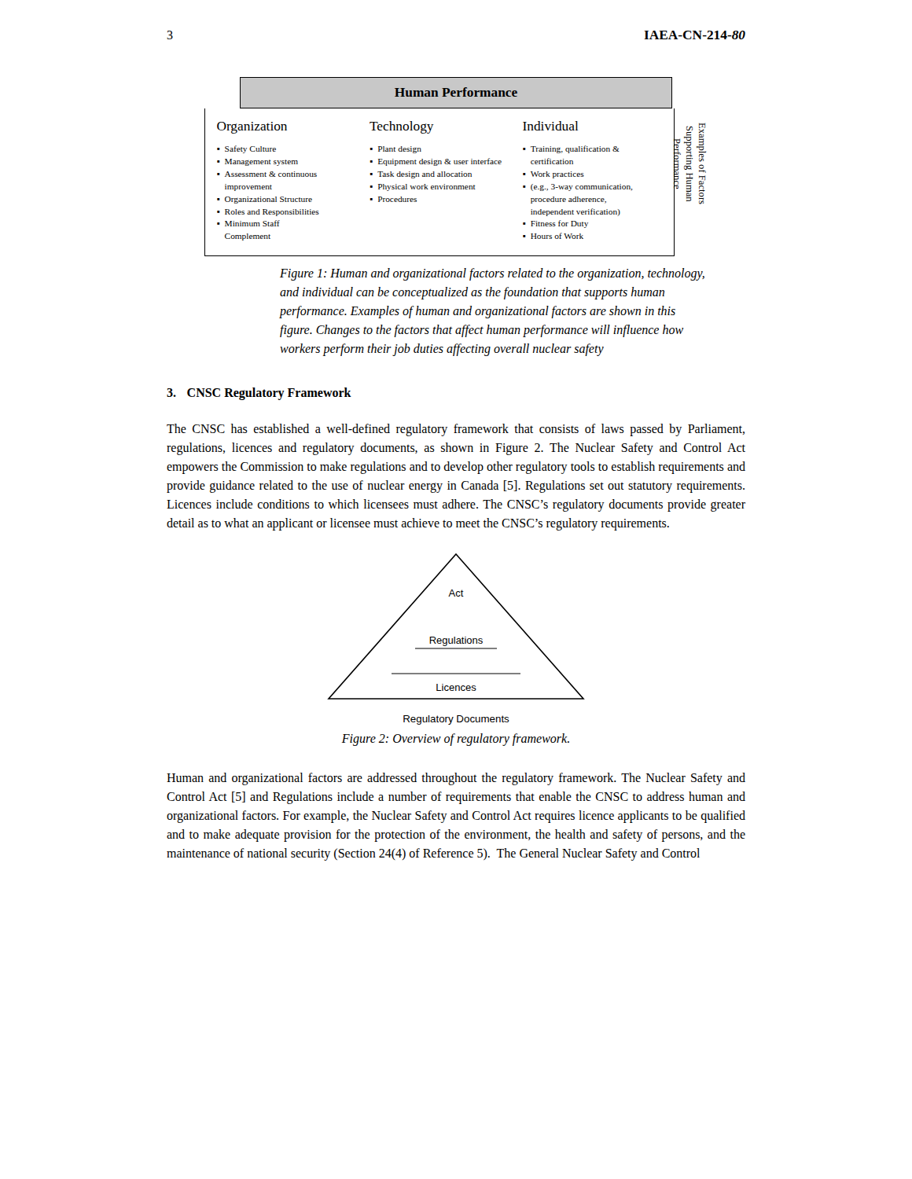3 IAEA-CN-214-80
Human Performance
Organization
Safety Culture
Management system
Assessment & continuous
improvement
Organizational Structure
Roles and Responsibilities
Minimum Staff
Complement
Technology
Plant design
Equipment design & user interface
Task design and allocation
Physical work environment
Procedures
Individual
Training, qualification &
certification
Work practices
(e.g., 3-way communication,
procedure adherence,
independent verification)
Fitness for Duty
Hours of Work
Examples of Factors
Supporting Human
Performance
Figure 1: Human and organizational factors related to the organization, technology, and individual can be conceptualized as the foundation that supports human performance. Examples of human and organizational factors are shown in this figure. Changes to the factors that affect human performance will influence how workers perform their job duties affecting overall nuclear safety
3. CNSC Regulatory Framework
The CNSC has established a well-defined regulatory framework that consists of laws passed by Parliament, regulations, licences and regulatory documents, as shown in Figure 2. The Nuclear Safety and Control Act empowers the Commission to make regulations and to develop other regulatory tools to establish requirements and provide guidance related to the use of nuclear energy in Canada [5]. Regulations set out statutory requirements. Licences include conditions to which licensees must adhere. The CNSC’s regulatory documents provide greater detail as to what an applicant or licensee must achieve to meet the CNSC’s regulatory requirements.
Act Regulations Licences
Regulatory Documents
Figure 2: Overview of regulatory framework.
Human and organizational factors are addressed throughout the regulatory framework. The Nuclear Safety and Control Act [5] and Regulations include a number of requirements that enable the CNSC to address human and organizational factors. For example, the Nuclear Safety and Control Act requires licence applicants to be qualified and to make adequate provision for the protection of the environment, the health and safety of persons, and the maintenance of national security (Section 24(4) of Reference 5). The General Nuclear Safety and Control